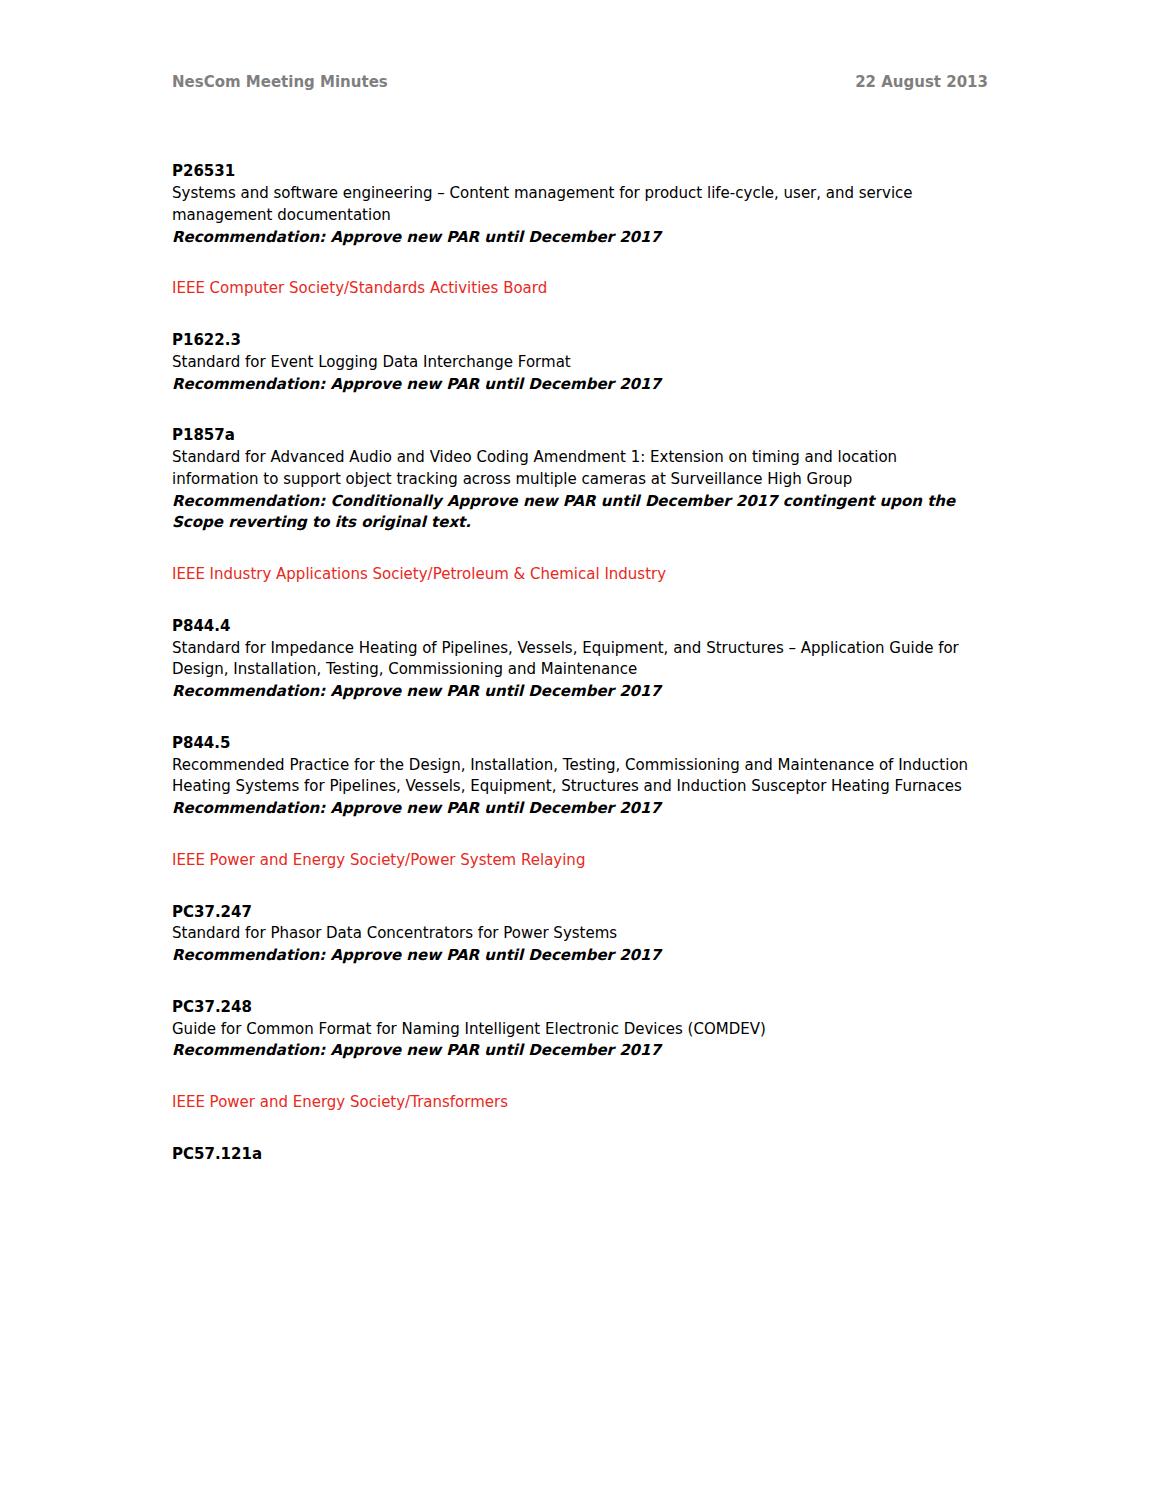NesCom Meeting Minutes 22 August 2013
P26531
Systems and software engineering – Content management for product life-cycle, user, and service management documentation
Recommendation: Approve new PAR until December 2017
IEEE Computer Society/Standards Activities Board
P1622.3
Standard for Event Logging Data Interchange Format
Recommendation: Approve new PAR until December 2017
P1857a
Standard for Advanced Audio and Video Coding Amendment 1: Extension on timing and location information to support object tracking across multiple cameras at Surveillance High Group
Recommendation: Conditionally Approve new PAR until December 2017 contingent upon the Scope reverting to its original text.
IEEE Industry Applications Society/Petroleum & Chemical Industry
P844.4
Standard for Impedance Heating of Pipelines, Vessels, Equipment, and Structures – Application Guide for Design, Installation, Testing, Commissioning and Maintenance
Recommendation: Approve new PAR until December 2017
P844.5
Recommended Practice for the Design, Installation, Testing, Commissioning and Maintenance of Induction Heating Systems for Pipelines, Vessels, Equipment, Structures and Induction Susceptor Heating Furnaces
Recommendation: Approve new PAR until December 2017
IEEE Power and Energy Society/Power System Relaying
PC37.247
Standard for Phasor Data Concentrators for Power Systems
Recommendation: Approve new PAR until December 2017
PC37.248
Guide for Common Format for Naming Intelligent Electronic Devices (COMDEV)
Recommendation: Approve new PAR until December 2017
IEEE Power and Energy Society/Transformers
PC57.121a